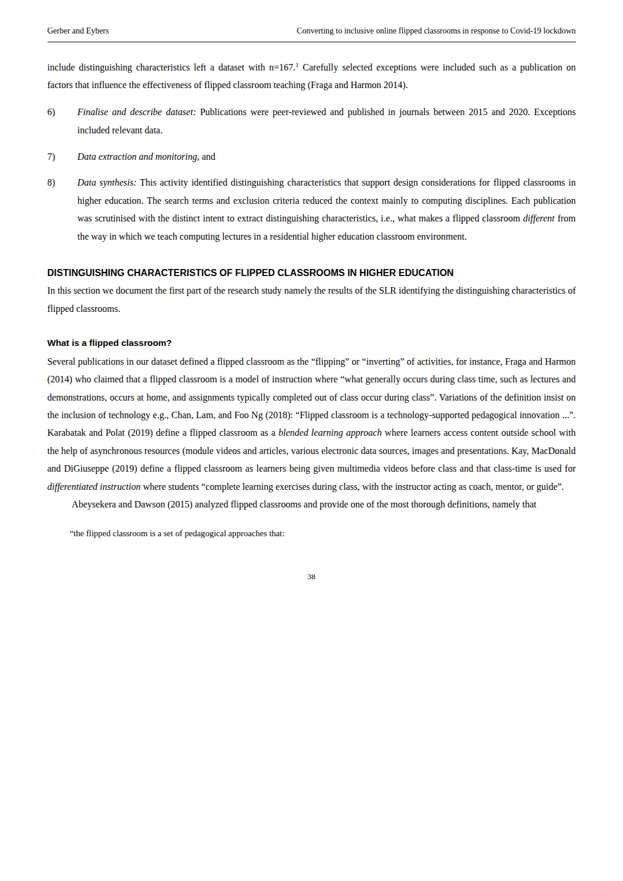Gerber and Eybers Converting to inclusive online flipped classrooms in response to Covid-19 lockdown
include distinguishing characteristics left a dataset with n=167.1 Carefully selected exceptions were included such as a publication on factors that influence the effectiveness of flipped classroom teaching (Fraga and Harmon 2014).
Finalise and describe dataset: Publications were peer-reviewed and published in journals between 2015 and 2020. Exceptions included relevant data.
Data extraction and monitoring, and
Data synthesis: This activity identified distinguishing characteristics that support design considerations for flipped classrooms in higher education. The search terms and exclusion criteria reduced the context mainly to computing disciplines. Each publication was scrutinised with the distinct intent to extract distinguishing characteristics, i.e., what makes a flipped classroom different from the way in which we teach computing lectures in a residential higher education classroom environment.
Distinguishing characteristics of flipped classrooms in higher education
In this section we document the first part of the research study namely the results of the SLR identifying the distinguishing characteristics of flipped classrooms.
What is a flipped classroom?
Several publications in our dataset defined a flipped classroom as the “flipping” or “inverting” of activities, for instance, Fraga and Harmon (2014) who claimed that a flipped classroom is a model of instruction where “what generally occurs during class time, such as lectures and demonstrations, occurs at home, and assignments typically completed out of class occur during class”. Variations of the definition insist on the inclusion of technology e.g., Chan, Lam, and Foo Ng (2018): “Flipped classroom is a technology-supported pedagogical innovation ...”. Karabatak and Polat (2019) define a flipped classroom as a blended learning approach where learners access content outside school with the help of asynchronous resources (module videos and articles, various electronic data sources, images and presentations. Kay, MacDonald and DiGiuseppe (2019) define a flipped classroom as learners being given multimedia videos before class and that class-time is used for differentiated instruction where students “complete learning exercises during class, with the instructor acting as coach, mentor, or guide”.
Abeysekera and Dawson (2015) analyzed flipped classrooms and provide one of the most thorough definitions, namely that
“the flipped classroom is a set of pedagogical approaches that:
38